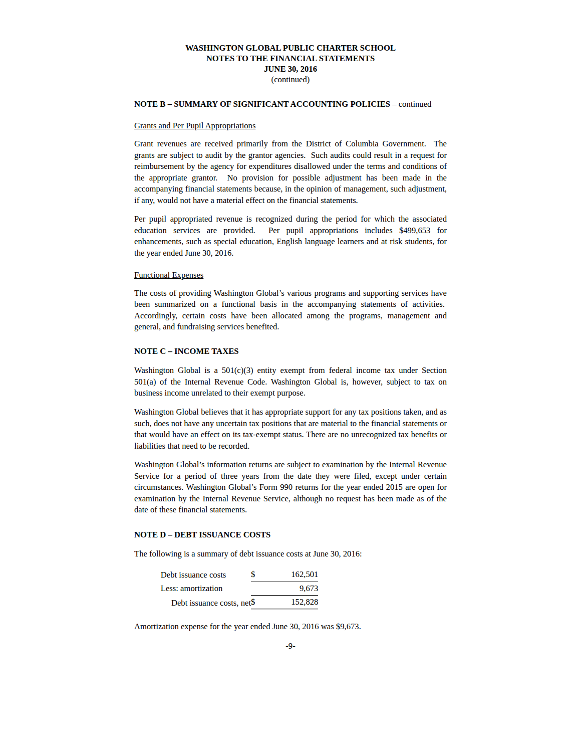Washington Global Public Charter School
Notes to the Financial Statements
June 30, 2016
(continued)
Note B – Summary of Significant Accounting Policies – continued
Grants and Per Pupil Appropriations
Grant revenues are received primarily from the District of Columbia Government. The grants are subject to audit by the grantor agencies. Such audits could result in a request for reimbursement by the agency for expenditures disallowed under the terms and conditions of the appropriate grantor. No provision for possible adjustment has been made in the accompanying financial statements because, in the opinion of management, such adjustment, if any, would not have a material effect on the financial statements.
Per pupil appropriated revenue is recognized during the period for which the associated education services are provided. Per pupil appropriations includes $499,653 for enhancements, such as special education, English language learners and at risk students, for the year ended June 30, 2016.
Functional Expenses
The costs of providing Washington Global’s various programs and supporting services have been summarized on a functional basis in the accompanying statements of activities. Accordingly, certain costs have been allocated among the programs, management and general, and fundraising services benefited.
Note C – Income Taxes
Washington Global is a 501(c)(3) entity exempt from federal income tax under Section 501(a) of the Internal Revenue Code. Washington Global is, however, subject to tax on business income unrelated to their exempt purpose.
Washington Global believes that it has appropriate support for any tax positions taken, and as such, does not have any uncertain tax positions that are material to the financial statements or that would have an effect on its tax-exempt status. There are no unrecognized tax benefits or liabilities that need to be recorded.
Washington Global’s information returns are subject to examination by the Internal Revenue Service for a period of three years from the date they were filed, except under certain circumstances. Washington Global’s Form 990 returns for the year ended 2015 are open for examination by the Internal Revenue Service, although no request has been made as of the date of these financial statements.
Note D – Debt Issuance Costs
The following is a summary of debt issuance costs at June 30, 2016:
| Debt issuance costs | $ | 162,501 |
| Less: amortization | | 9,673 |
| Debt issuance costs, net | $ | 152,828 |
Amortization expense for the year ended June 30, 2016 was $9,673.
-9-